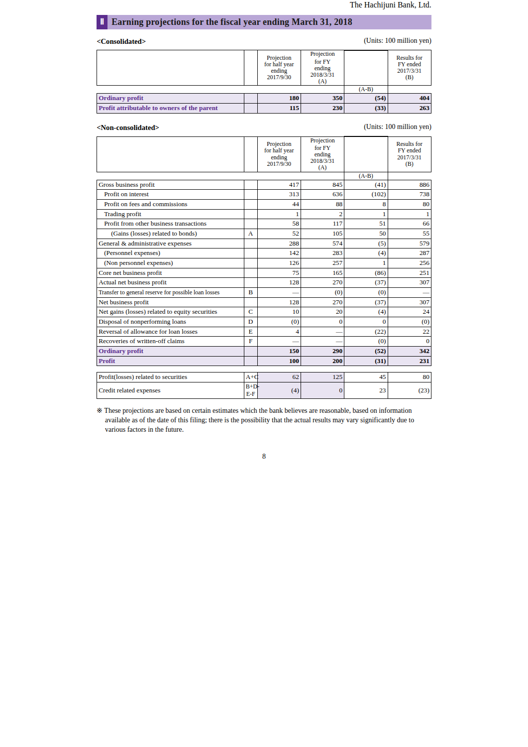The Hachijuni Bank, Ltd.
Ⅱ
Earning projections for the fiscal year ending March 31, 2018
<Consolidated>
(Units: 100 million yen)
| | | Projection for half year ending 2017/9/30 | Projection | | Results for FY ended 2017/3/31 (B) |
| for FY ending 2018/3/31 (A) |
| | | | | (A-B) | |
| Ordinary profit | | 180 | 350 | (54) | 404 |
| Profit attributable to owners of the parent | | 115 | 230 | (33) | 263 |
<Non-consolidated>
(Units: 100 million yen)
| | | Projection for half year ending 2017/9/30 | Projection | | Results for FY ended 2017/3/31 (B) |
| for FY ending 2018/3/31 (A) |
| | | | | (A-B) | |
| Gross business profit | | 417 | 845 | (41) | 886 |
| Profit on interest | | 313 | 636 | (102) | 738 |
| Profit on fees and commissions | | 44 | 88 | 8 | 80 |
| Trading profit | | 1 | 2 | 1 | 1 |
| Profit from other business transactions | | 58 | 117 | 51 | 66 |
| (Gains (losses) related to bonds) | A | 52 | 105 | 50 | 55 |
| General & administrative expenses | | 288 | 574 | (5) | 579 |
| (Personnel expenses) | | 142 | 283 | (4) | 287 |
| (Non personnel expenses) | | 126 | 257 | 1 | 256 |
| Core net business profit | | 75 | 165 | (86) | 251 |
| Actual net business profit | | 128 | 270 | (37) | 307 |
| Transfer to general reserve for possible loan losses | B | — | (0) | (0) | — |
| Net business profit | | 128 | 270 | (37) | 307 |
| Net gains (losses) related to equity securities | C | 10 | 20 | (4) | 24 |
| Disposal of nonperforming loans | D | (0) | 0 | 0 | (0) |
| Reversal of allowance for loan losses | E | 4 | — | (22) | 22 |
| Recoveries of written-off claims | F | — | — | (0) | 0 |
| Ordinary profit | | 150 | 290 | (52) | 342 |
| Profit | | 100 | 200 | (31) | 231 |
| Profit(losses) related to securities | A+C | 62 | 125 | 45 | 80 |
| Credit related expenses | B+D-E-F | (4) | 0 | 23 | (23) |
※ These projections are based on certain estimates which the bank believes are reasonable, based on information available as of the date of this filing; there is the possibility that the actual results may vary significantly due to various factors in the future.
8